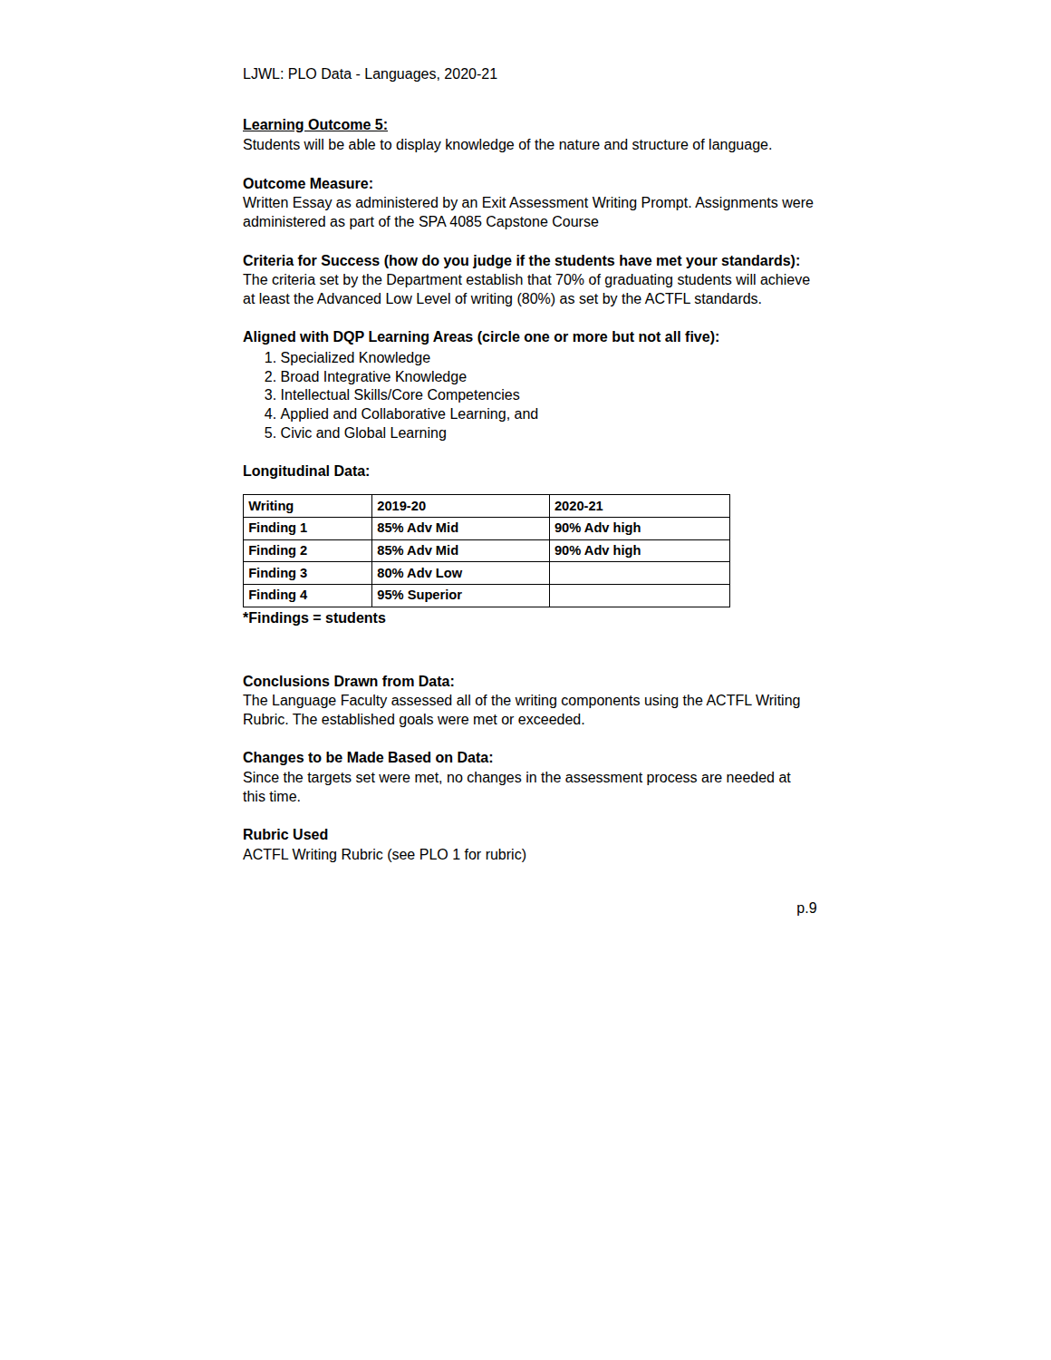LJWL: PLO Data - Languages, 2020-21
Learning Outcome 5:
Students will be able to display knowledge of the nature and structure of language.
Outcome Measure:
Written Essay as administered by an Exit Assessment Writing Prompt. Assignments were administered as part of the SPA 4085 Capstone Course
Criteria for Success (how do you judge if the students have met your standards):
The criteria set by the Department establish that 70% of graduating students will achieve at least the Advanced Low Level of writing (80%) as set by the ACTFL standards.
Aligned with DQP Learning Areas (circle one or more but not all five):
Specialized Knowledge
Broad Integrative Knowledge
Intellectual Skills/Core Competencies
Applied and Collaborative Learning, and
Civic and Global Learning
Longitudinal Data:
| Writing | 2019-20 | 2020-21 |
| --- | --- | --- |
| Finding 1 | 85% Adv Mid | 90% Adv high |
| Finding 2 | 85% Adv Mid | 90% Adv high |
| Finding 3 | 80% Adv Low | |
| Finding 4 | 95% Superior | |
*Findings = students
Conclusions Drawn from Data:
The Language Faculty assessed all of the writing components using the ACTFL Writing Rubric. The established goals were met or exceeded.
Changes to be Made Based on Data:
Since the targets set were met, no changes in the assessment process are needed at this time.
Rubric Used
ACTFL Writing Rubric (see PLO 1 for rubric)
p.9